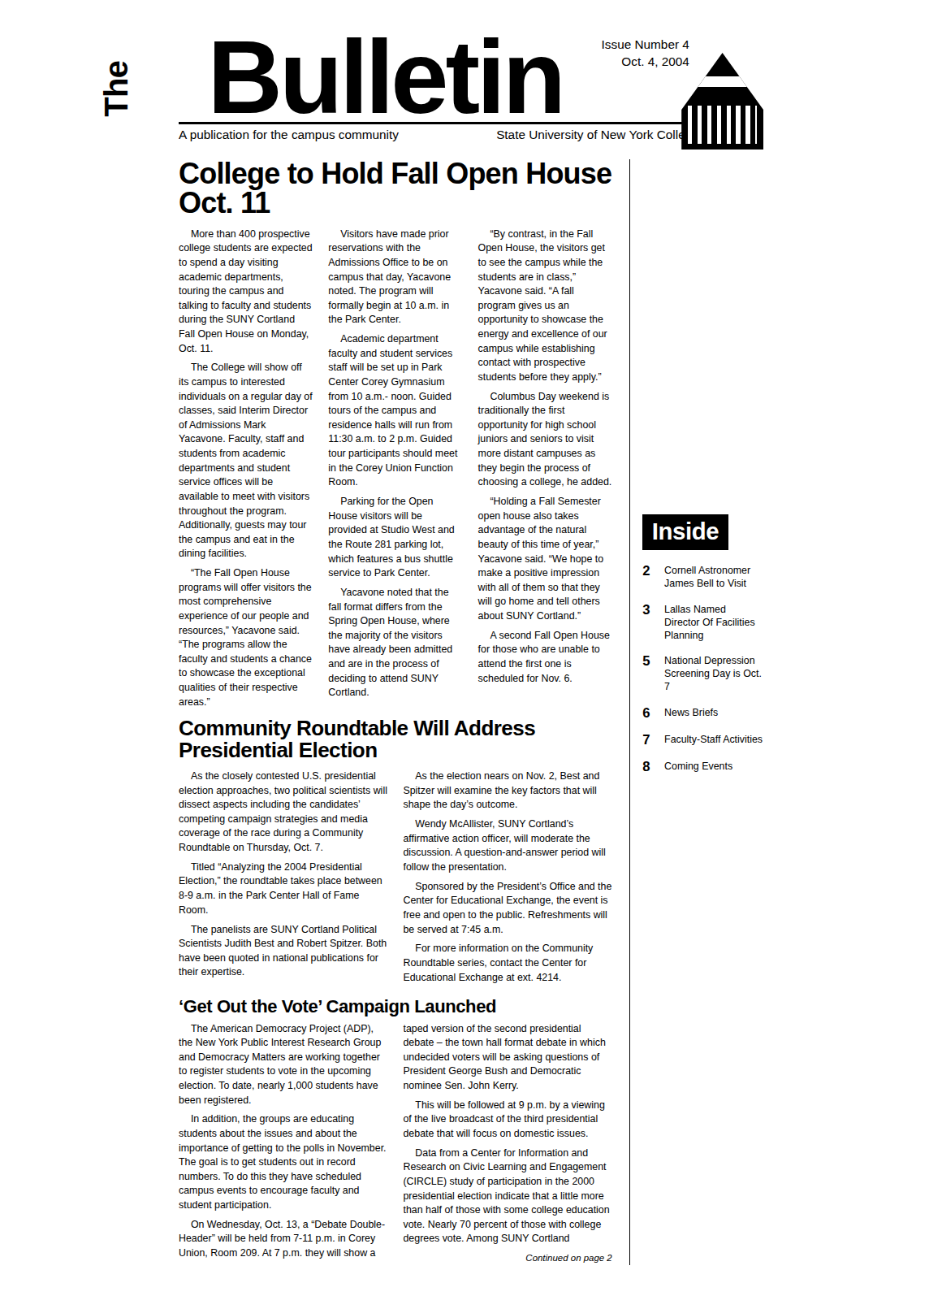Issue Number 4
Oct. 4, 2004
The
Bulletin
A publication for the campus community State University of New York College at Cortland
College to Hold Fall Open House Oct. 11
More than 400 prospective college students are expected to spend a day visiting academic departments, touring the campus and talking to faculty and students during the SUNY Cortland Fall Open House on Monday, Oct. 11.
The College will show off its campus to interested individuals on a regular day of classes, said Interim Director of Admissions Mark Yacavone. Faculty, staff and students from academic departments and student service offices will be available to meet with visitors throughout the program. Additionally, guests may tour the campus and eat in the dining facilities.
“The Fall Open House programs will offer visitors the most comprehensive experience of our people and resources,” Yacavone said. “The programs allow the faculty and students a chance to showcase the exceptional qualities of their respective areas.”
Visitors have made prior reservations with the Admissions Office to be on campus that day, Yacavone noted. The program will formally begin at 10 a.m. in the Park Center.
Academic department faculty and student services staff will be set up in Park Center Corey Gymnasium from 10 a.m.- noon. Guided tours of the campus and residence halls will run from 11:30 a.m. to 2 p.m. Guided tour participants should meet in the Corey Union Function Room.
Parking for the Open House visitors will be provided at Studio West and the Route 281 parking lot, which features a bus shuttle service to Park Center.
Yacavone noted that the fall format differs from the Spring Open House, where the majority of the visitors have already been admitted and are in the process of deciding to attend SUNY Cortland.
“By contrast, in the Fall Open House, the visitors get to see the campus while the students are in class,” Yacavone said. “A fall program gives us an opportunity to showcase the energy and excellence of our campus while establishing contact with prospective students before they apply.”
Columbus Day weekend is traditionally the first opportunity for high school juniors and seniors to visit more distant campuses as they begin the process of choosing a college, he added.
“Holding a Fall Semester open house also takes advantage of the natural beauty of this time of year,” Yacavone said. “We hope to make a positive impression with all of them so that they will go home and tell others about SUNY Cortland.”
A second Fall Open House for those who are unable to attend the first one is scheduled for Nov. 6.
Community Roundtable Will Address Presidential Election
As the closely contested U.S. presidential election approaches, two political scientists will dissect aspects including the candidates’ competing campaign strategies and media coverage of the race during a Community Roundtable on Thursday, Oct. 7.
Titled “Analyzing the 2004 Presidential Election,” the roundtable takes place between 8-9 a.m. in the Park Center Hall of Fame Room.
The panelists are SUNY Cortland Political Scientists Judith Best and Robert Spitzer. Both have been quoted in national publications for their expertise.
As the election nears on Nov. 2, Best and Spitzer will examine the key factors that will shape the day’s outcome.
Wendy McAllister, SUNY Cortland’s affirmative action officer, will moderate the discussion. A question-and-answer period will follow the presentation.
Sponsored by the President’s Office and the Center for Educational Exchange, the event is free and open to the public. Refreshments will be served at 7:45 a.m.
For more information on the Community Roundtable series, contact the Center for Educational Exchange at ext. 4214.
‘Get Out the Vote’ Campaign Launched
The American Democracy Project (ADP), the New York Public Interest Research Group and Democracy Matters are working together to register students to vote in the upcoming election. To date, nearly 1,000 students have been registered.
In addition, the groups are educating students about the issues and about the importance of getting to the polls in November. The goal is to get students out in record numbers. To do this they have scheduled campus events to encourage faculty and student participation.
On Wednesday, Oct. 13, a “Debate Double-Header” will be held from 7-11 p.m. in Corey Union, Room 209. At 7 p.m. they will show a taped version of the second presidential debate – the town hall format debate in which undecided voters will be asking questions of President George Bush and Democratic nominee Sen. John Kerry.
This will be followed at 9 p.m. by a viewing of the live broadcast of the third presidential debate that will focus on domestic issues.
Data from a Center for Information and Research on Civic Learning and Engagement (CIRCLE) study of participation in the 2000 presidential election indicate that a little more than half of those with some college education vote. Nearly 70 percent of those with college degrees vote. Among SUNY Cortland
Continued on page 2
Inside
2
Cornell Astronomer James Bell to Visit
3
Lallas Named Director Of Facilities Planning
5
National Depression Screening Day is Oct. 7
6
News Briefs
7
Faculty-Staff Activities
8
Coming Events